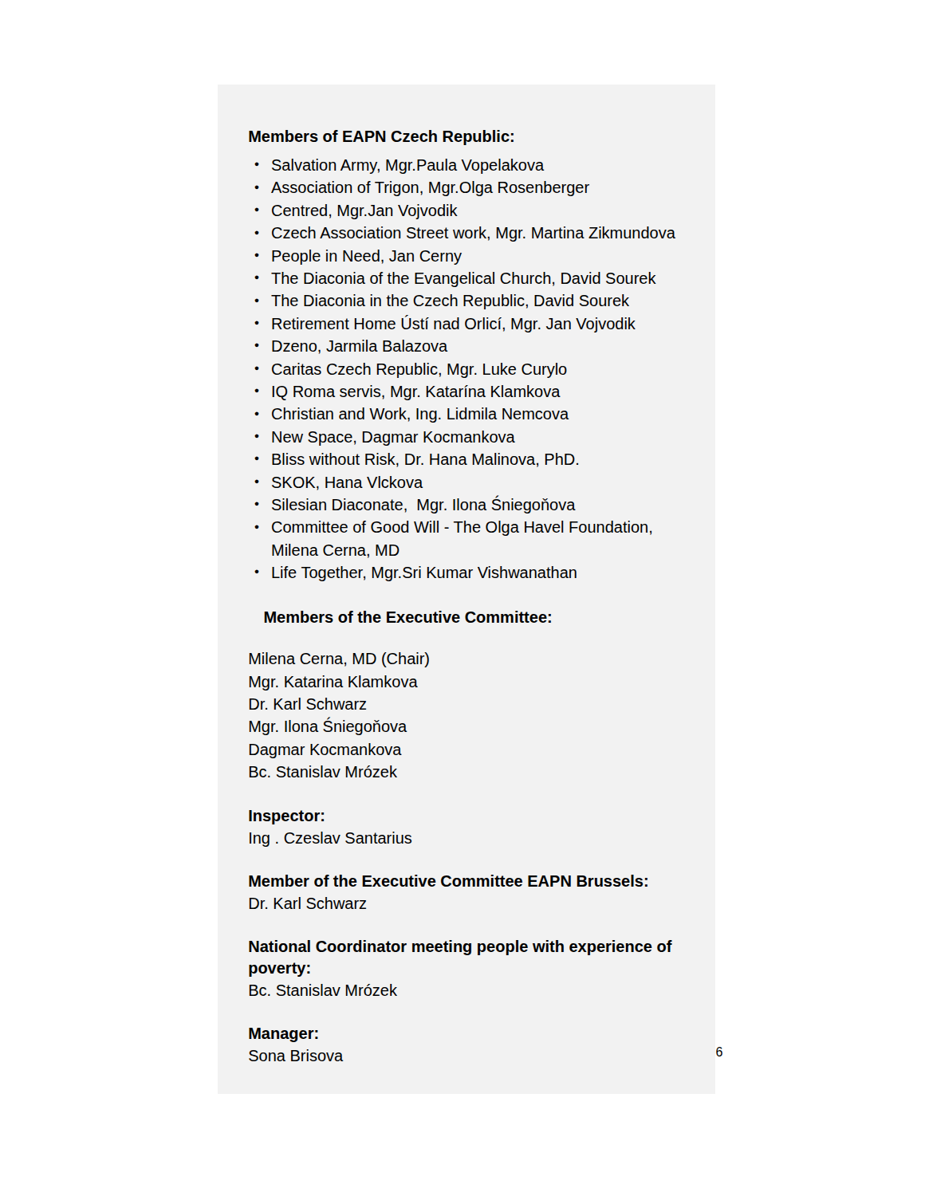Members of EAPN Czech Republic:
Salvation Army, Mgr.Paula Vopelakova
Association of Trigon, Mgr.Olga Rosenberger
Centred, Mgr.Jan Vojvodik
Czech Association Street work, Mgr. Martina Zikmundova
People in Need, Jan Cerny
The Diaconia of the Evangelical Church, David Sourek
The Diaconia in the Czech Republic, David Sourek
Retirement Home Ústí nad Orlicí, Mgr. Jan Vojvodik
Dzeno, Jarmila Balazova
Caritas Czech Republic, Mgr. Luke Curylo
IQ Roma servis, Mgr. Katarína Klamkova
Christian and Work, Ing. Lidmila Nemcova
New Space, Dagmar Kocmankova
Bliss without Risk, Dr. Hana Malinova, PhD.
SKOK, Hana Vlckova
Silesian Diaconate, Mgr. Ilona Śniegoňova
Committee of Good Will - The Olga Havel Foundation, Milena Cerna, MD
Life Together, Mgr.Sri Kumar Vishwanathan
Members of the Executive Committee:
Milena Cerna, MD (Chair)
Mgr. Katarina Klamkova
Dr. Karl Schwarz
Mgr. Ilona Śniegoňova
Dagmar Kocmankova
Bc. Stanislav Mrózek
Inspector:
Ing . Czeslav Santarius
Member of the Executive Committee EAPN Brussels:
Dr. Karl Schwarz
National Coordinator meeting people with experience of poverty:
Bc. Stanislav Mrózek
Manager:
Sona Brisova
6